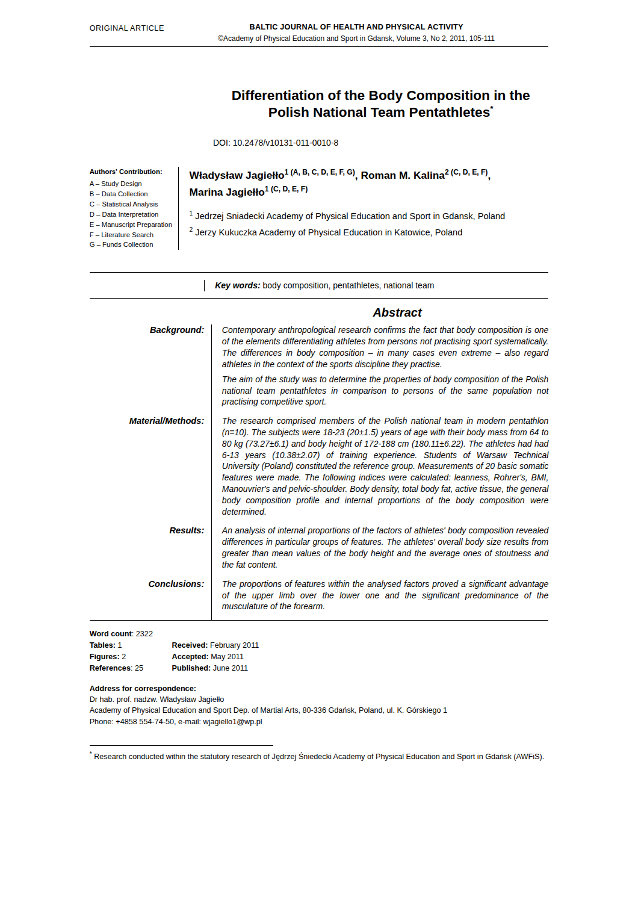ORIGINAL ARTICLE
BALTIC JOURNAL OF HEALTH AND PHYSICAL ACTIVITY
©Academy of Physical Education and Sport in Gdansk, Volume 3, No 2, 2011, 105-111
Differentiation of the Body Composition in the
Polish National Team Pentathletes*
DOI: 10.2478/v10131-011-0010-8
Authors' Contribution:
A – Study Design
B – Data Collection
C – Statistical Analysis
D – Data Interpretation
E – Manuscript Preparation
F – Literature Search
G – Funds Collection
Władysław Jagiełło1 (A, B, C, D, E, F, G), Roman M. Kalina2 (C, D, E, F),
Marina Jagiełło1 (C, D, E, F)
1 Jedrzej Sniadecki Academy of Physical Education and Sport in Gdansk, Poland
2 Jerzy Kukuczka Academy of Physical Education in Katowice, Poland
Key words: body composition, pentathletes, national team
Abstract
| Background: | Contemporary anthropological research confirms the fact that body composition is one of the elements differentiating athletes from persons not practising sport systematically. The differences in body composition – in many cases even extreme – also regard athletes in the context of the sports discipline they practise. The aim of the study was to determine the properties of body composition of the Polish national team pentathletes in comparison to persons of the same population not practising competitive sport. |
| Material/Methods: | The research comprised members of the Polish national team in modern pentathlon (n=10). The subjects were 18-23 (20±1.5) years of age with their body mass from 64 to 80 kg (73.27±6.1) and body height of 172-188 cm (180.11±6.22). The athletes had had 6-13 years (10.38±2.07) of training experience. Students of Warsaw Technical University (Poland) constituted the reference group. Measurements of 20 basic somatic features were made. The following indices were calculated: leanness, Rohrer's, BMI, Manouvrier's and pelvic-shoulder. Body density, total body fat, active tissue, the general body composition profile and internal proportions of the body composition were determined. |
| Results: | An analysis of internal proportions of the factors of athletes' body composition revealed differences in particular groups of features. The athletes' overall body size results from greater than mean values of the body height and the average ones of stoutness and the fat content. |
| Conclusions: | The proportions of features within the analysed factors proved a significant advantage of the upper limb over the lower one and the significant predominance of the musculature of the forearm. |
| Word count : 2322 | |
| Tables: 1 | Received: February 2011 |
| Figures: 2 | Accepted: May 2011 |
| References : 25 | Published: June 2011 |
Address for correspondence:
Dr hab. prof. nadzw. Władysław Jagiełło
Academy of Physical Education and Sport Dep. of Martial Arts, 80-336 Gdańsk, Poland, ul. K. Górskiego 1
Phone: +4858 554-74-50, e-mail: wjagiello1@wp.pl
* Research conducted within the statutory research of Jędrzej Śniedecki Academy of Physical Education and Sport in Gdańsk (AWFiS).